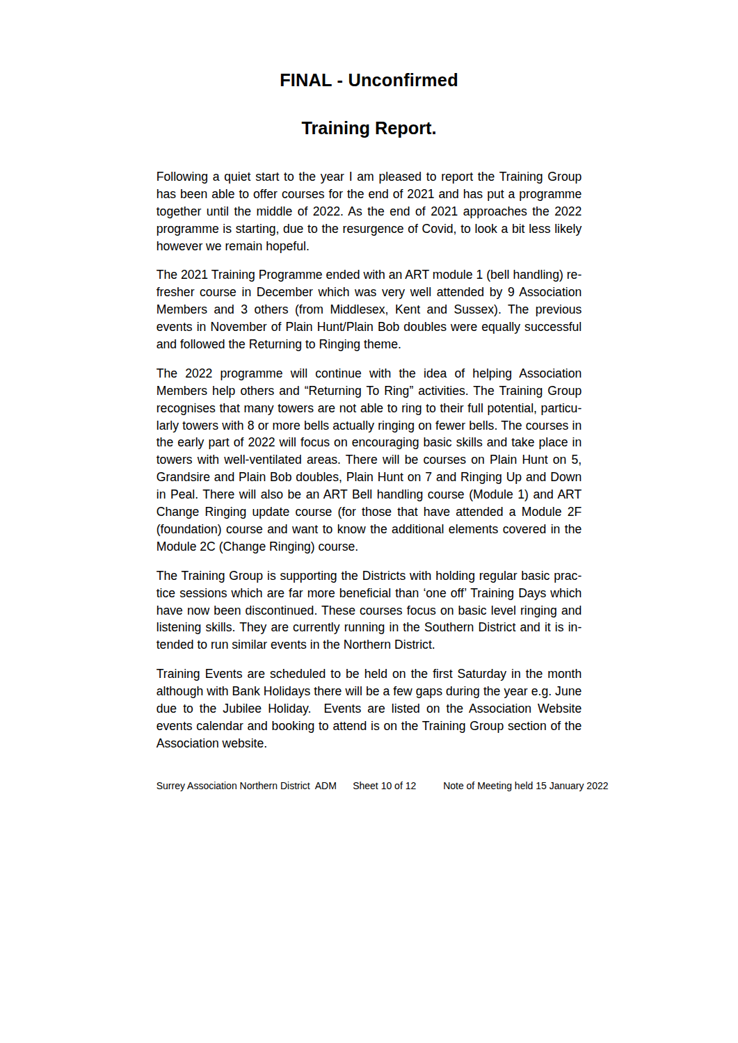FINAL - Unconfirmed
Training Report.
Following a quiet start to the year I am pleased to report the Training Group has been able to offer courses for the end of 2021 and has put a programme together until the middle of 2022. As the end of 2021 approaches the 2022 programme is starting, due to the resurgence of Covid, to look a bit less likely however we re­main hopeful.
The 2021 Training Programme ended with an ART module 1 (bell handling) re­fresher course in December which was very well attended by 9 Association Members and 3 others (from Middlesex, Kent and Sussex). The previous events in November of Plain Hunt/Plain Bob doubles were equally successful and fol­lowed the Returning to Ringing theme.
The 2022 programme will continue with the idea of helping Association Members help others and “Returning To Ring” activities. The Training Group recognises that many towers are not able to ring to their full potential, particularly towers with 8 or more bells actually ringing on fewer bells. The courses in the early part of 2022 will focus on encouraging basic skills and take place in towers with well-ventilated areas. There will be courses on Plain Hunt on 5, Grandsire and Plain Bob doubles, Plain Hunt on 7 and Ringing Up and Down in Peal. There will also be an ART Bell handling course (Module 1) and ART Change Ringing update course (for those that have attended a Module 2F (foundation) course and want to know the additional elements covered in the Module 2C (Change Ringing) course.
The Training Group is supporting the Districts with holding regular basic practice sessions which are far more beneficial than ‘one off’ Training Days which have now been discontinued. These courses focus on basic level ringing and listening skills. They are currently running in the Southern District and it is intended to run similar events in the Northern District.
Training Events are scheduled to be held on the first Saturday in the month alt­hough with Bank Holidays there will be a few gaps during the year e.g. June due to the Jubilee Holiday. Events are listed on the Association Website events cal­endar and booking to attend is on the Training Group section of the Association website.
Surrey Association Northern District ADM Sheet 10 of 12 Note of Meeting held 15 January 2022